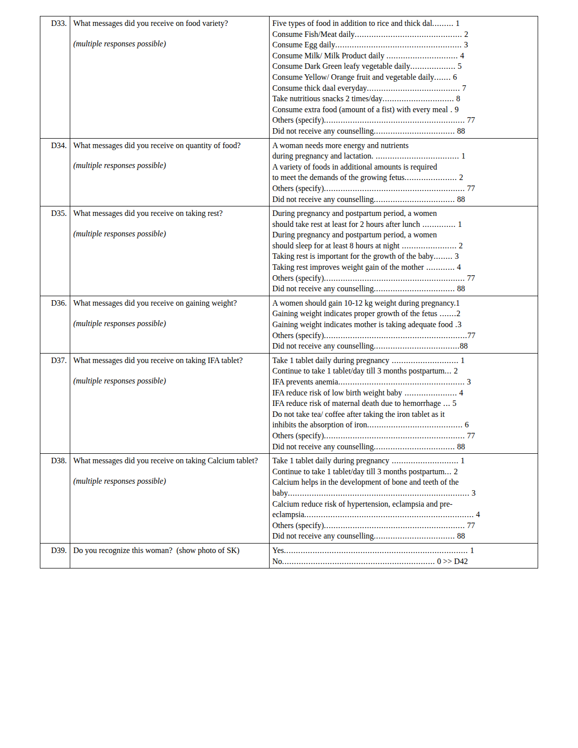| D33. | What messages did you receive on food variety? (multiple responses possible) | Five types of food in addition to rice and thick dal ......... 1 Consume Fish/Meat daily ............................................. 2 Consume Egg daily ..................................................... 3 Consume Milk/ Milk Product daily .............................. 4 Consume Dark Green leafy vegetable daily ................... 5 Consume Yellow/ Orange fruit and vegetable daily ....... 6 Consume thick daal everyday ....................................... 7 Take nutritious snacks 2 times/day .............................. 8 Consume extra food (amount of a fist) with every meal . 9 Others (specify) ........................................................... 77 Did not receive any counselling .................................. 88 |
| D34. | What messages did you receive on quantity of food? (multiple responses possible) | A woman needs more energy and nutrients during pregnancy and lactation. ................................... 1 A variety of foods in additional amounts is required to meet the demands of the growing fetus ...................... 2 Others (specify) ........................................................... 77 Did not receive any counselling .................................. 88 |
| D35. | What messages did you receive on taking rest? (multiple responses possible) | During pregnancy and postpartum period, a women should take rest at least for 2 hours after lunch .............. 1 During pregnancy and postpartum period, a women should sleep for at least 8 hours at night ....................... 2 Taking rest is important for the growth of the baby ........ 3 Taking rest improves weight gain of the mother ............ 4 Others (specify) ........................................................... 77 Did not receive any counselling .................................. 88 |
| D36. | What messages did you receive on gaining weight? (multiple responses possible) | A women should gain 10-12 kg weight during pregnancy.1 Gaining weight indicates proper growth of the fetus ....... 2 Gaining weight indicates mother is taking adequate food . 3 Others (specify) ............................................................ 77 Did not receive any counselling .................................... 88 |
| D37. | What messages did you receive on taking IFA tablet? (multiple responses possible) | Take 1 tablet daily during pregnancy ............................ 1 Continue to take 1 tablet/day till 3 months postpartum ... 2 IFA prevents anemia ..................................................... 3 IFA reduce risk of low birth weight baby ...................... 4 IFA reduce risk of maternal death due to hemorrhage ... 5 Do not take tea/ coffee after taking the iron tablet as it inhibits the absorption of iron ........................................ 6 Others (specify) ........................................................... 77 Did not receive any counselling .................................. 88 |
| D38. | What messages did you receive on taking Calcium tablet? (multiple responses possible) | Take 1 tablet daily during pregnancy ............................ 1 Continue to take 1 tablet/day till 3 months postpartum ... 2 Calcium helps in the development of bone and teeth of the baby ............................................................................ 3 Calcium reduce risk of hypertension, eclampsia and pre- eclampsia ....................................................................... 4 Others (specify) ........................................................... 77 Did not receive any counselling .................................. 88 |
| D39. | Do you recognize this woman? (show photo of SK) | Yes ............................................................................. 1 No ................................................................ 0 >> D42 |